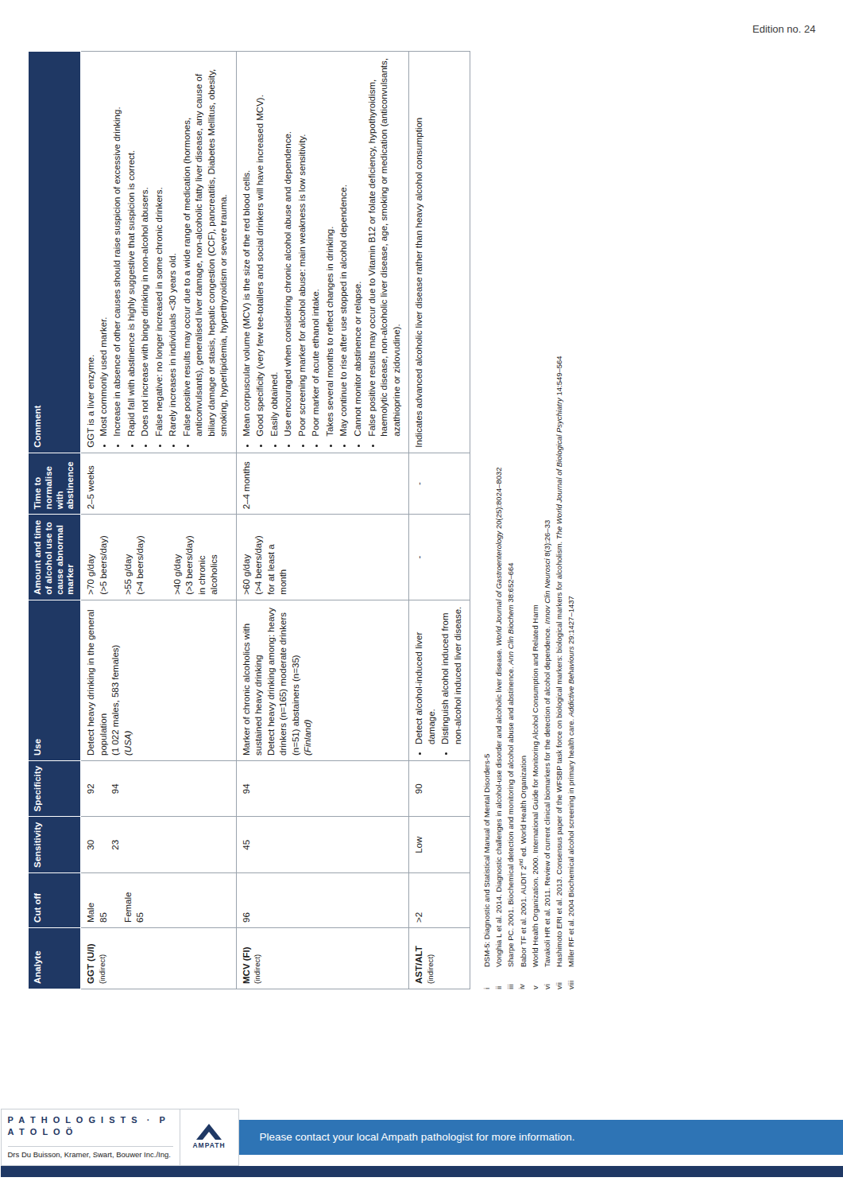Edition no. 24
| Analyte | Cut off | Sensitivity | Specificity | Use | Amount and time of alcohol use to cause abnormal marker | Time to normalise with abstinence | Comment |
| --- | --- | --- | --- | --- | --- | --- | --- |
| GGT (U/l) (indirect) | Male 85 Female 65 | 30 23 | 92 94 | Detect heavy drinking in the general population (1 022 males, 583 females) (USA) | >70 g/day (>5 beers/day) >55 g/day (>4 beers/day) >40 g/day (>3 beers/day) in chronic alcoholics | 2–5 weeks | GGT is a liver enzyme. Most commonly used marker. Increase in absence of other causes should raise suspicion of excessive drinking. Rapid fall with abstinence is highly suggestive that suspicion is correct. Does not increase with binge drinking in non-alcohol abusers. False negative: no longer increased in some chronic drinkers. Rarely increases in individuals <30 years old. False positive results may occur due to a wide range of medication (hormones, anticonvulsants), generalised liver damage, non-alcoholic fatty liver disease, any cause of biliary damage or stasis, hepatic congestion (CCF), pancreatitis, Diabetes Mellitus, obesity, smoking, hyperlipidemia, hyperthyroidism or severe trauma. |
| MCV (Fl) (indirect) | 96 | 45 | 94 | Marker of chronic alcoholics with sustained heavy drinking Detect heavy drinking among: heavy drinkers (n=165) moderate drinkers (n=51) abstainers (n=35) (Finland) | >60 g/day (>4 beers/day) for at least a month | 2–4 months | Mean corpuscular volume (MCV) is the size of the red blood cells. Good specificity (very few tee-totallers and social drinkers will have increased MCV). Easily obtained. Use encouraged when considering chronic alcohol abuse and dependence. Poor screening marker for alcohol abuse: main weakness is low sensitivity. Poor marker of acute ethanol intake. Takes several months to reflect changes in drinking. May continue to rise after use stopped in alcohol dependence. Cannot monitor abstinence or relapse. False positive results may occur due to Vitamin B12 or folate deficiency, hypothyroidism, haemolytic disease, non-alcoholic liver disease, age, smoking or medication (anticonvulsants, azathioprine or zidovudine). |
| AST/ALT (indirect) | >2 | Low | 90 | Detect alcohol-induced liver damage. Distinguish alcohol induced from non-alcohol induced liver disease. | - | - | Indicates advanced alcoholic liver disease rather than heavy alcohol consumption |
iDSM-5: Diagnostic and Statistical Manual of Mental Disorders-5
ii Vonghia L et al. 2014. Diagnostic challenges in alcohol-use disorder and alcoholic liver disease. World Journal of Gastroenterology 20(25):8024–8032
iii Sharpe PC. 2001. Biochemical detection and monitoring of alcohol abuse and abstinence. Ann Clin Biochem 38:652–664
iv Babor TF et al. 2001. AUDIT 2nd ed. World Health Organization
vWorld Health Organization. 2000. International Guide for Monitoring Alcohol Consumption and Related Harm
vi Tavakoli HR et al. 2011. Review of current clinical biomarkers for the detection of alcohol dependence. Innov Clin Neurosci 8(3):26–33
vii Hashimoto ERI et al. 2013. Consensus paper of the WFSBP task force on biological markers: biological markers for alcoholism. The World Journal of Biological Psychiatry 14:549–564
viii Miller RF et al. 2004 Biochemical alcohol screening in primary health care. Addictive Behaviours 29:1427–1437
Please contact your local Ampath pathologist for more information.
P A T H O L O G I S T S · P A T O L O Ö
Drs Du Buisson, Kramer, Swart, Bouwer Inc./Ing.
AMPATH